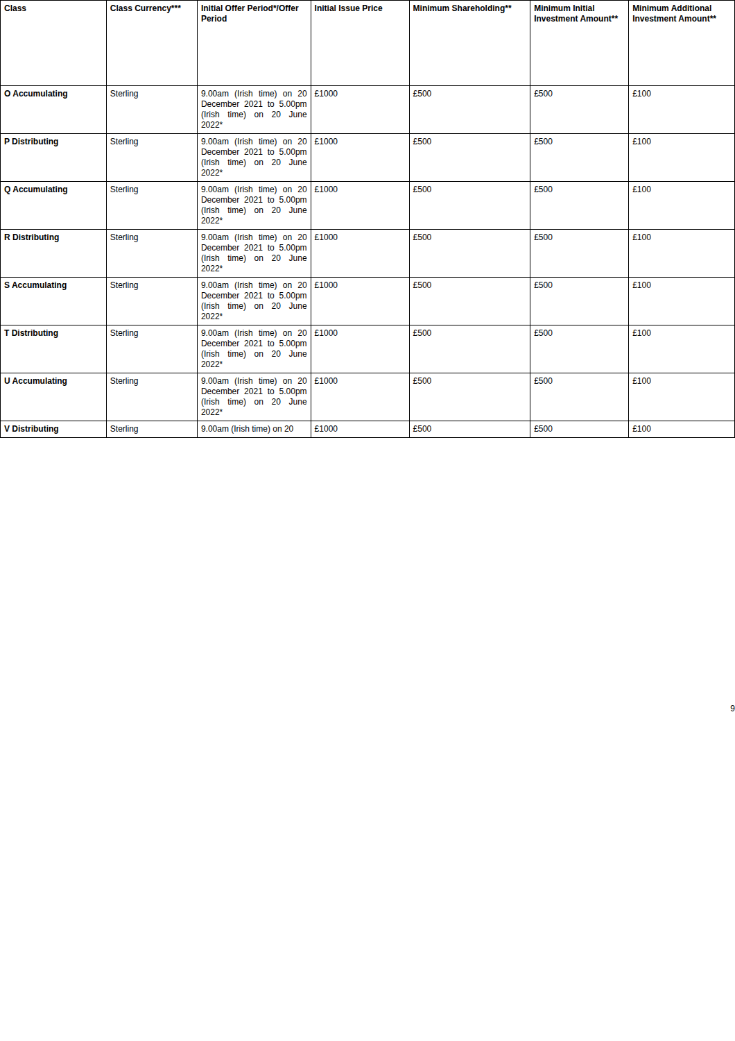| Class | Class Currency*** | Initial Offer Period*/Offer Period | Initial Issue Price | Minimum Shareholding** | Minimum Initial Investment Amount** | Minimum Additional Investment Amount** |
| --- | --- | --- | --- | --- | --- | --- |
| O Accumulating | Sterling | 9.00am (Irish time) on 20 December 2021 to 5.00pm (Irish time) on 20 June 2022* | £1000 | £500 | £500 | £100 |
| P Distributing | Sterling | 9.00am (Irish time) on 20 December 2021 to 5.00pm (Irish time) on 20 June 2022* | £1000 | £500 | £500 | £100 |
| Q Accumulating | Sterling | 9.00am (Irish time) on 20 December 2021 to 5.00pm (Irish time) on 20 June 2022* | £1000 | £500 | £500 | £100 |
| R Distributing | Sterling | 9.00am (Irish time) on 20 December 2021 to 5.00pm (Irish time) on 20 June 2022* | £1000 | £500 | £500 | £100 |
| S Accumulating | Sterling | 9.00am (Irish time) on 20 December 2021 to 5.00pm (Irish time) on 20 June 2022* | £1000 | £500 | £500 | £100 |
| T Distributing | Sterling | 9.00am (Irish time) on 20 December 2021 to 5.00pm (Irish time) on 20 June 2022* | £1000 | £500 | £500 | £100 |
| U Accumulating | Sterling | 9.00am (Irish time) on 20 December 2021 to 5.00pm (Irish time) on 20 June 2022* | £1000 | £500 | £500 | £100 |
| V Distributing | Sterling | 9.00am (Irish time) on 20 | £1000 | £500 | £500 | £100 |
9